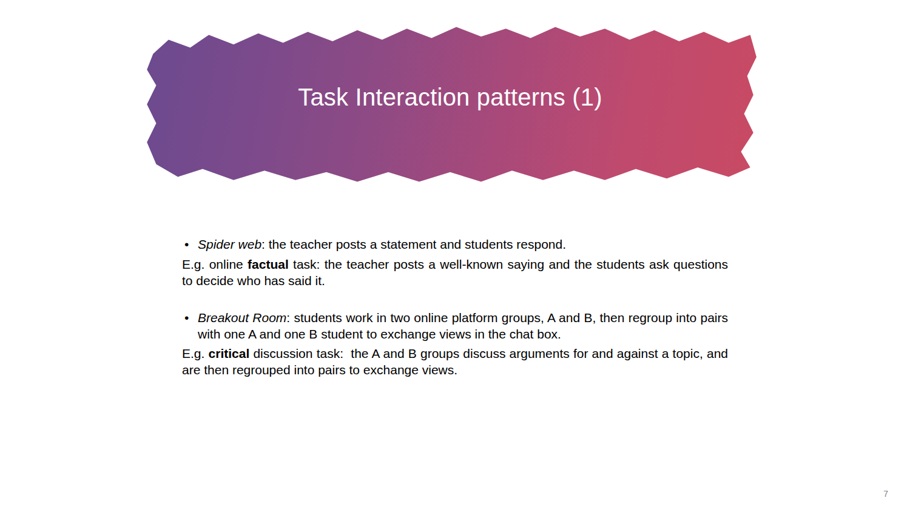Task Interaction patterns (1)
Spider web: the teacher posts a statement and students respond.
E.g. online factual task: the teacher posts a well-known saying and the students ask questions to decide who has said it.
Breakout Room: students work in two online platform groups, A and B, then regroup into pairs with one A and one B student to exchange views in the chat box.
E.g. critical discussion task: the A and B groups discuss arguments for and against a topic, and are then regrouped into pairs to exchange views.
7